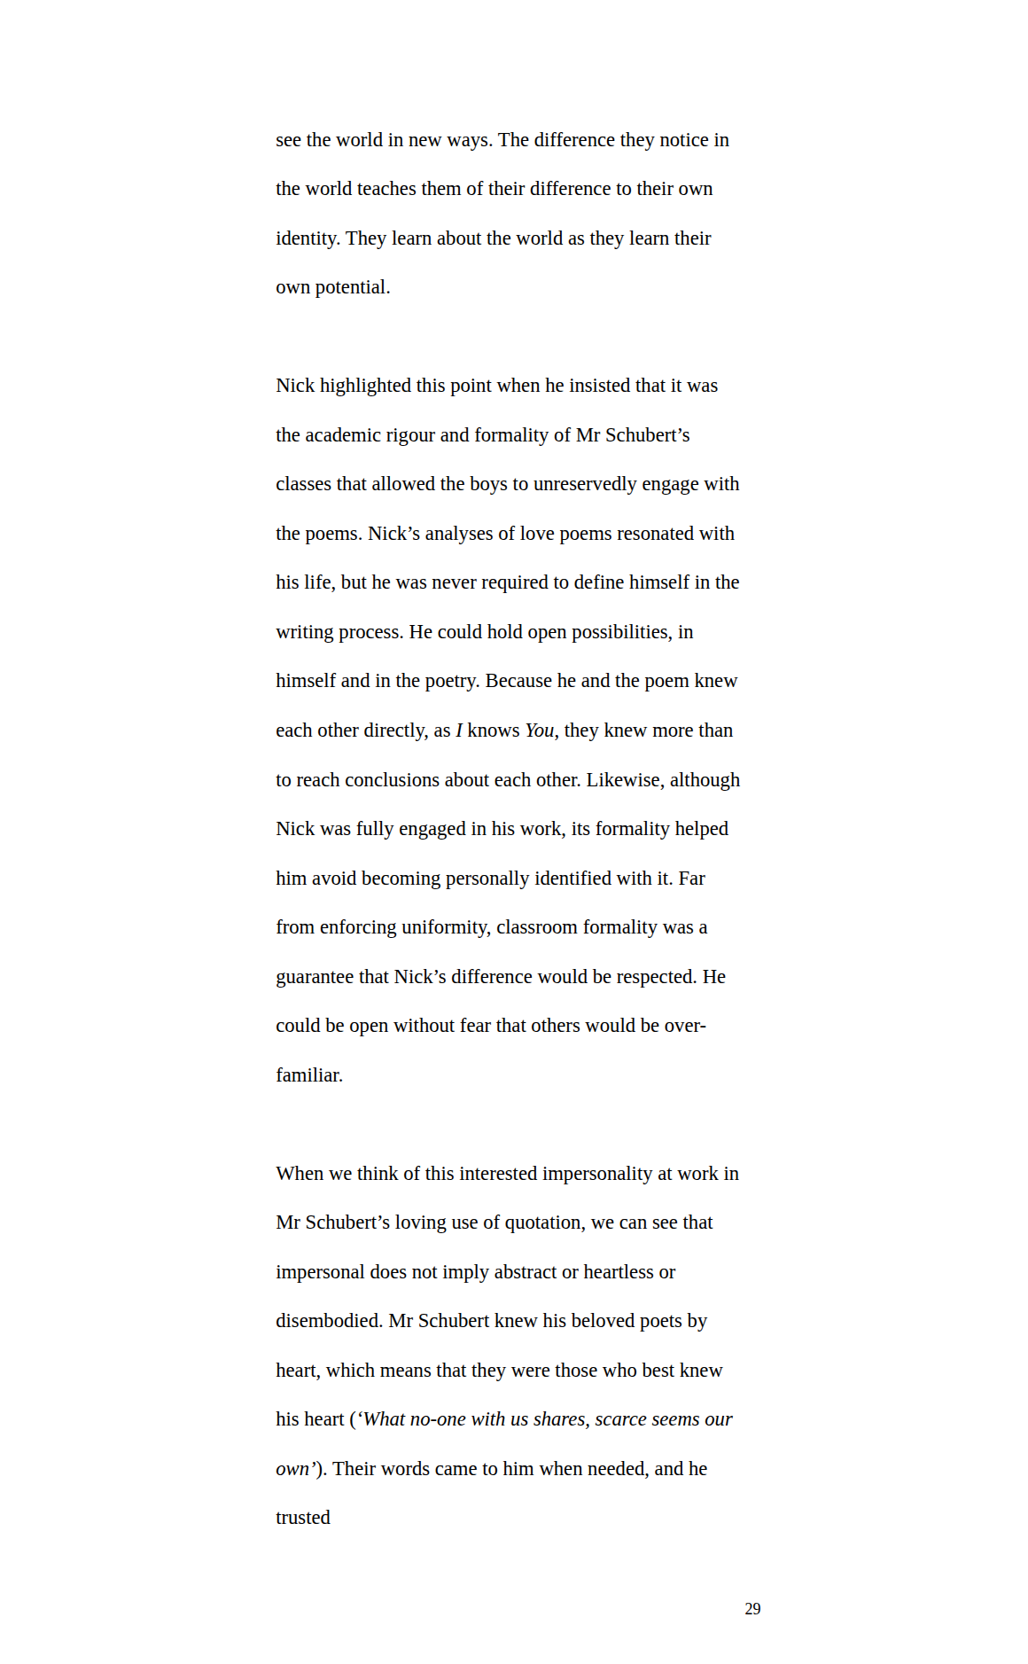see the world in new ways. The difference they notice in the world teaches them of their difference to their own identity. They learn about the world as they learn their own potential.
Nick highlighted this point when he insisted that it was the academic rigour and formality of Mr Schubert’s classes that allowed the boys to unreservedly engage with the poems. Nick’s analyses of love poems resonated with his life, but he was never required to define himself in the writing process. He could hold open possibilities, in himself and in the poetry. Because he and the poem knew each other directly, as I knows You, they knew more than to reach conclusions about each other. Likewise, although Nick was fully engaged in his work, its formality helped him avoid becoming personally identified with it. Far from enforcing uniformity, classroom formality was a guarantee that Nick’s difference would be respected. He could be open without fear that others would be over-familiar.
When we think of this interested impersonality at work in Mr Schubert’s loving use of quotation, we can see that impersonal does not imply abstract or heartless or disembodied. Mr Schubert knew his beloved poets by heart, which means that they were those who best knew his heart (‘What no-one with us shares, scarce seems our own’). Their words came to him when needed, and he trusted
29